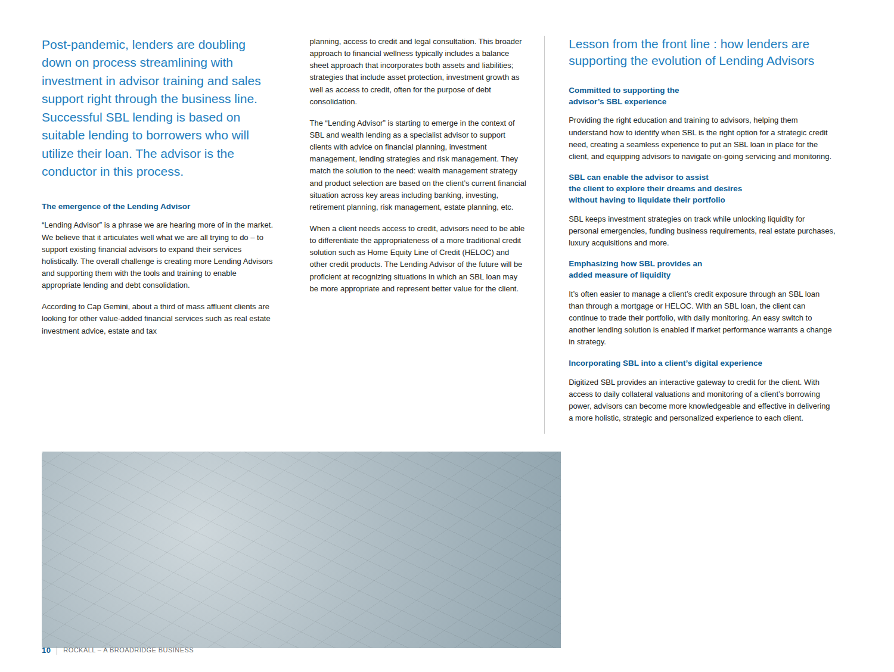Post-pandemic, lenders are doubling down on process streamlining with investment in advisor training and sales support right through the business line. Successful SBL lending is based on suitable lending to borrowers who will utilize their loan. The advisor is the conductor in this process.
The emergence of the Lending Advisor
“Lending Advisor” is a phrase we are hearing more of in the market. We believe that it articulates well what we are all trying to do – to support existing financial advisors to expand their services holistically. The overall challenge is creating more Lending Advisors and supporting them with the tools and training to enable appropriate lending and debt consolidation.
According to Cap Gemini, about a third of mass affluent clients are looking for other value-added financial services such as real estate investment advice, estate and tax
planning, access to credit and legal consultation. This broader approach to financial wellness typically includes a balance sheet approach that incorporates both assets and liabilities; strategies that include asset protection, investment growth as well as access to credit, often for the purpose of debt consolidation.
The “Lending Advisor” is starting to emerge in the context of SBL and wealth lending as a specialist advisor to support clients with advice on financial planning, investment management, lending strategies and risk management. They match the solution to the need: wealth management strategy and product selection are based on the client’s current financial situation across key areas including banking, investing, retirement planning, risk management, estate planning, etc.
When a client needs access to credit, advisors need to be able to differentiate the appropriateness of a more traditional credit solution such as Home Equity Line of Credit (HELOC) and other credit products. The Lending Advisor of the future will be proficient at recognizing situations in which an SBL loan may be more appropriate and represent better value for the client.
Lesson from the front line : how lenders are supporting the evolution of Lending Advisors
Committed to supporting the
advisor’s SBL experience
Providing the right education and training to advisors, helping them understand how to identify when SBL is the right option for a strategic credit need, creating a seamless experience to put an SBL loan in place for the client, and equipping advisors to navigate on-going servicing and monitoring.
SBL can enable the advisor to assist
the client to explore their dreams and desires
without having to liquidate their portfolio
SBL keeps investment strategies on track while unlocking liquidity for personal emergencies, funding business requirements, real estate purchases, luxury acquisitions and more.
Emphasizing how SBL provides an
added measure of liquidity
It’s often easier to manage a client’s credit exposure through an SBL loan than through a mortgage or HELOC. With an SBL loan, the client can continue to trade their portfolio, with daily monitoring. An easy switch to another lending solution is enabled if market performance warrants a change in strategy.
Incorporating SBL into a client’s digital experience
Digitized SBL provides an interactive gateway to credit for the client. With access to daily collateral valuations and monitoring of a client’s borrowing power, advisors can become more knowledgeable and effective in delivering a more holistic, strategic and personalized experience to each client.
10 ROCKALL – A BROADRIDGE BUSINESS